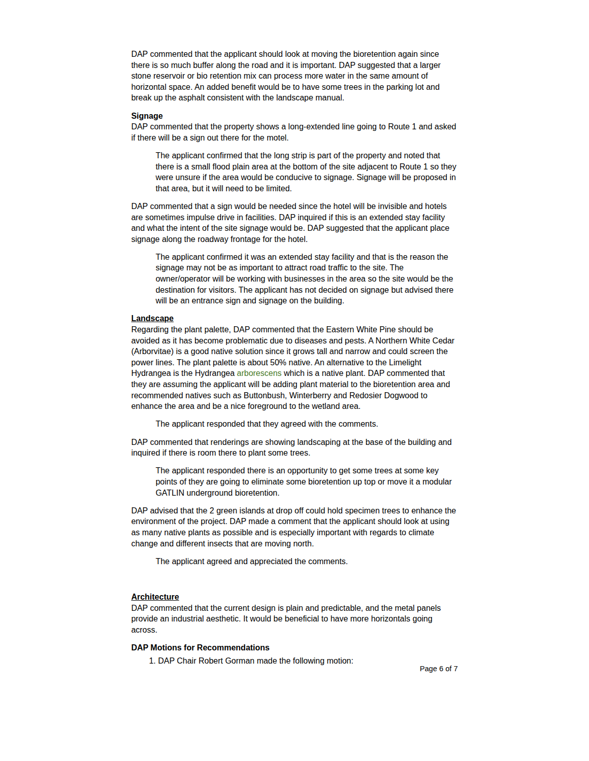DAP commented that the applicant should look at moving the bioretention again since there is so much buffer along the road and it is important. DAP suggested that a larger stone reservoir or bio retention mix can process more water in the same amount of horizontal space. An added benefit would be to have some trees in the parking lot and break up the asphalt consistent with the landscape manual.
Signage
DAP commented that the property shows a long-extended line going to Route 1 and asked if there will be a sign out there for the motel.
The applicant confirmed that the long strip is part of the property and noted that there is a small flood plain area at the bottom of the site adjacent to Route 1 so they were unsure if the area would be conducive to signage. Signage will be proposed in that area, but it will need to be limited.
DAP commented that a sign would be needed since the hotel will be invisible and hotels are sometimes impulse drive in facilities. DAP inquired if this is an extended stay facility and what the intent of the site signage would be. DAP suggested that the applicant place signage along the roadway frontage for the hotel.
The applicant confirmed it was an extended stay facility and that is the reason the signage may not be as important to attract road traffic to the site. The owner/operator will be working with businesses in the area so the site would be the destination for visitors. The applicant has not decided on signage but advised there will be an entrance sign and signage on the building.
Landscape
Regarding the plant palette, DAP commented that the Eastern White Pine should be avoided as it has become problematic due to diseases and pests. A Northern White Cedar (Arborvitae) is a good native solution since it grows tall and narrow and could screen the power lines. The plant palette is about 50% native. An alternative to the Limelight Hydrangea is the Hydrangea arborescens which is a native plant. DAP commented that they are assuming the applicant will be adding plant material to the bioretention area and recommended natives such as Buttonbush, Winterberry and Redosier Dogwood to enhance the area and be a nice foreground to the wetland area.
The applicant responded that they agreed with the comments.
DAP commented that renderings are showing landscaping at the base of the building and inquired if there is room there to plant some trees.
The applicant responded there is an opportunity to get some trees at some key points of they are going to eliminate some bioretention up top or move it a modular GATLIN underground bioretention.
DAP advised that the 2 green islands at drop off could hold specimen trees to enhance the environment of the project. DAP made a comment that the applicant should look at using as many native plants as possible and is especially important with regards to climate change and different insects that are moving north.
The applicant agreed and appreciated the comments.
Architecture
DAP commented that the current design is plain and predictable, and the metal panels provide an industrial aesthetic. It would be beneficial to have more horizontals going across.
DAP Motions for Recommendations
DAP Chair Robert Gorman made the following motion:
Page 6 of 7